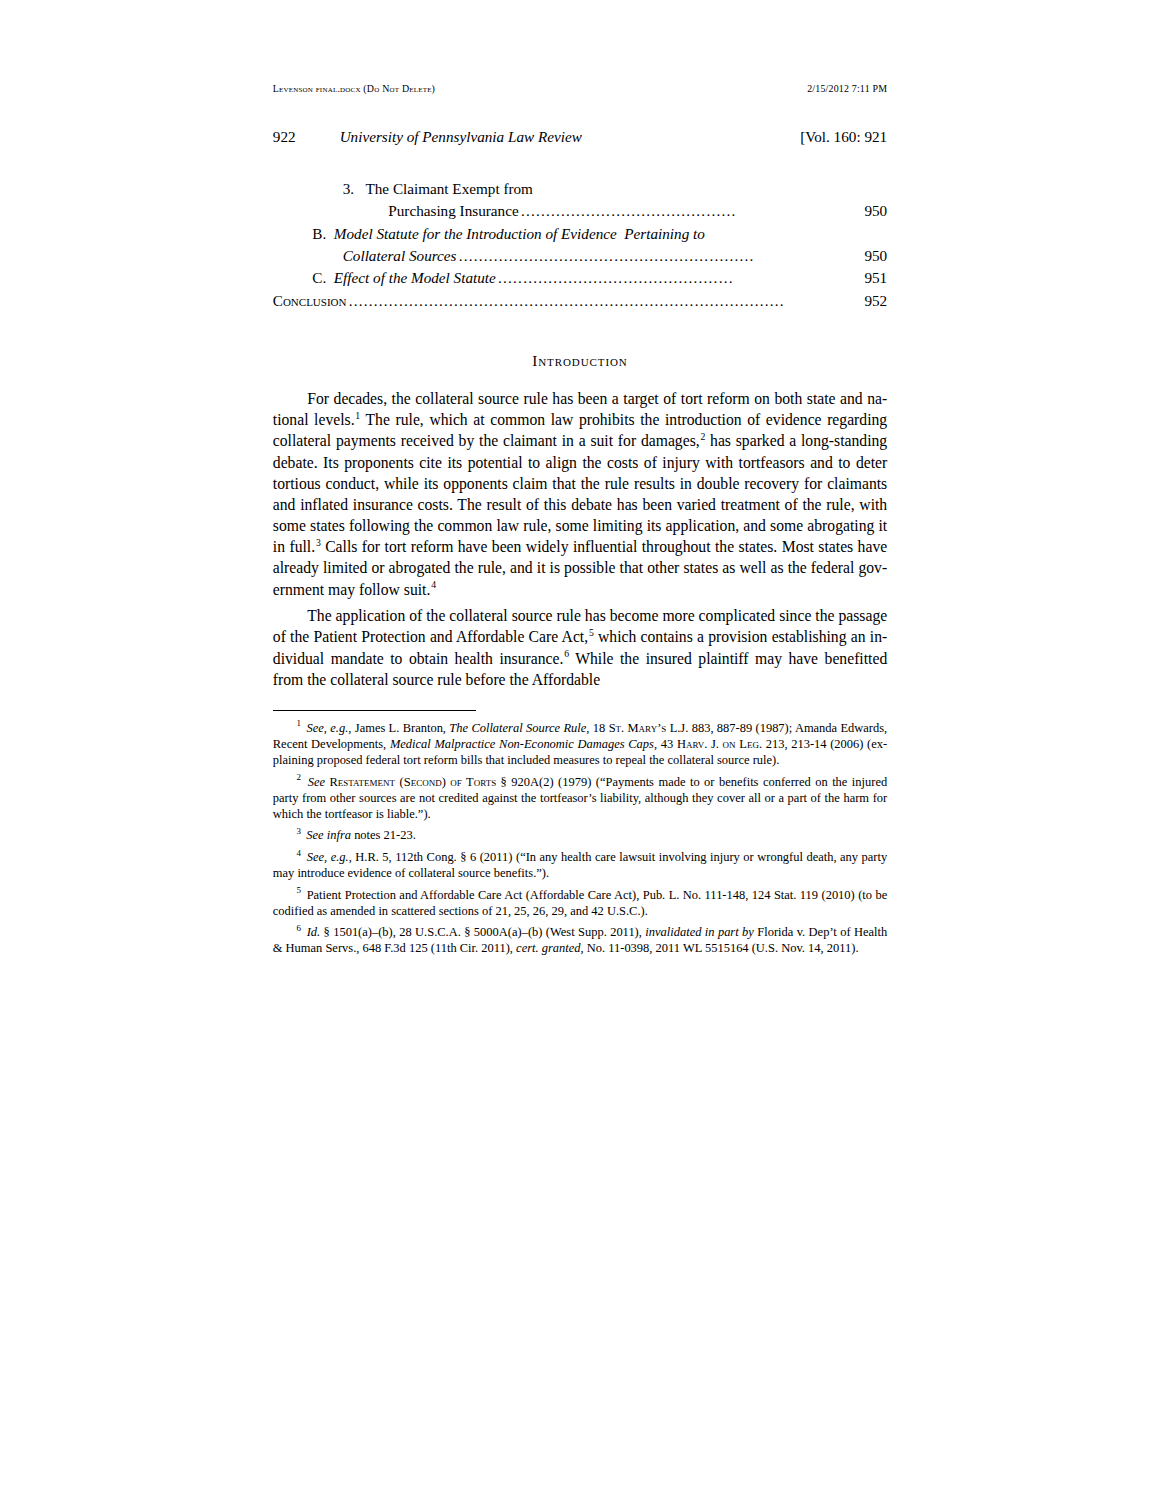Levenson final.docx (Do Not Delete) 2/15/2012 7:11 PM
922 University of Pennsylvania Law Review [Vol. 160: 921
3. The Claimant Exempt from
Purchasing Insurance ........................................... 950
B. Model Statute for the Introduction of Evidence Pertaining to
Collateral Sources ........................................................... 950
C. Effect of the Model Statute ............................................... 951
Conclusion ....................................................................................... 952
Introduction
For decades, the collateral source rule has been a target of tort reform on both state and national levels.1 The rule, which at common law prohibits the introduction of evidence regarding collateral payments received by the claimant in a suit for damages,2 has sparked a long-standing debate. Its proponents cite its potential to align the costs of injury with tortfeasors and to deter tortious conduct, while its opponents claim that the rule results in double recovery for claimants and inflated insurance costs. The result of this debate has been varied treatment of the rule, with some states following the common law rule, some limiting its application, and some abrogating it in full.3 Calls for tort reform have been widely influential throughout the states. Most states have already limited or abrogated the rule, and it is possible that other states as well as the federal government may follow suit.4
The application of the collateral source rule has become more complicated since the passage of the Patient Protection and Affordable Care Act,5 which contains a provision establishing an individual mandate to obtain health insurance.6 While the insured plaintiff may have benefitted from the collateral source rule before the Affordable
1 See, e.g., James L. Branton, The Collateral Source Rule, 18 St. Mary’s L.J. 883, 887-89 (1987); Amanda Edwards, Recent Developments, Medical Malpractice Non-Economic Damages Caps, 43 Harv. J. on Leg. 213, 213-14 (2006) (explaining proposed federal tort reform bills that included measures to repeal the collateral source rule).
2 See Restatement (Second) of Torts § 920A(2) (1979) (“Payments made to or benefits conferred on the injured party from other sources are not credited against the tortfeasor’s liability, although they cover all or a part of the harm for which the tortfeasor is liable.”).
3 See infra notes 21-23.
4 See, e.g., H.R. 5, 112th Cong. § 6 (2011) (“In any health care lawsuit involving injury or wrongful death, any party may introduce evidence of collateral source benefits.”).
5 Patient Protection and Affordable Care Act (Affordable Care Act), Pub. L. No. 111-148, 124 Stat. 119 (2010) (to be codified as amended in scattered sections of 21, 25, 26, 29, and 42 U.S.C.).
6 Id. § 1501(a)–(b), 28 U.S.C.A. § 5000A(a)–(b) (West Supp. 2011), invalidated in part by Florida v. Dep’t of Health & Human Servs., 648 F.3d 125 (11th Cir. 2011), cert. granted, No. 11-0398, 2011 WL 5515164 (U.S. Nov. 14, 2011).